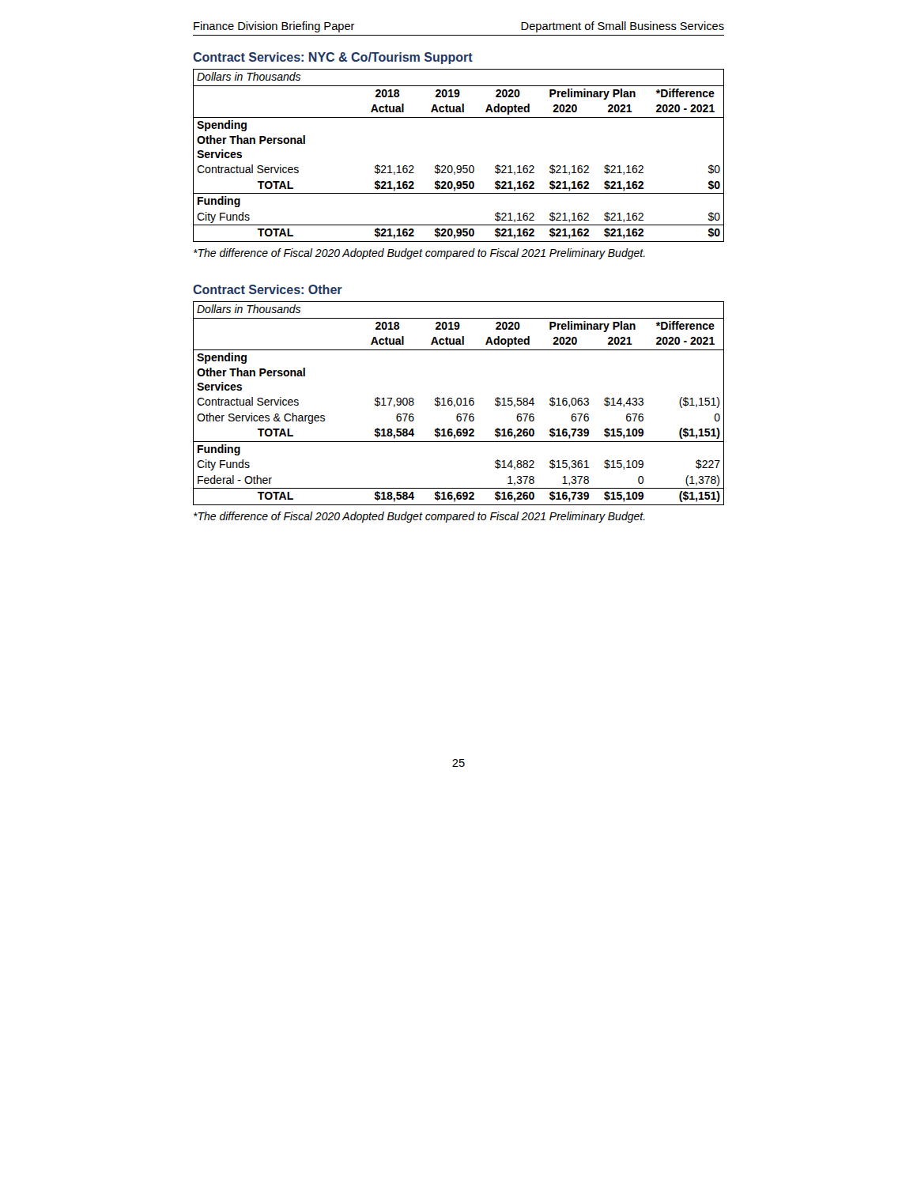Finance Division Briefing Paper
Department of Small Business Services
Contract Services: NYC & Co/Tourism Support
| Dollars in Thousands |
| | 2018 | 2019 | 2020 | Preliminary Plan | *Difference |
| | Actual | Actual | Adopted | 2020 | 2021 | 2020 - 2021 |
| Spending | | | | | | |
| Other Than Personal Services | | | | | | |
| Contractual Services | $21,162 | $20,950 | $21,162 | $21,162 | $21,162 | $0 |
| TOTAL | $21,162 | $20,950 | $21,162 | $21,162 | $21,162 | $0 |
| Funding | | | | | | |
| City Funds | | | $21,162 | $21,162 | $21,162 | $0 |
| TOTAL | $21,162 | $20,950 | $21,162 | $21,162 | $21,162 | $0 |
*The difference of Fiscal 2020 Adopted Budget compared to Fiscal 2021 Preliminary Budget.
Contract Services: Other
| Dollars in Thousands |
| | 2018 | 2019 | 2020 | Preliminary Plan | *Difference |
| | Actual | Actual | Adopted | 2020 | 2021 | 2020 - 2021 |
| Spending | | | | | | |
| Other Than Personal Services | | | | | | |
| Contractual Services | $17,908 | $16,016 | $15,584 | $16,063 | $14,433 | ($1,151) |
| Other Services & Charges | 676 | 676 | 676 | 676 | 676 | 0 |
| TOTAL | $18,584 | $16,692 | $16,260 | $16,739 | $15,109 | ($1,151) |
| Funding | | | | | | |
| City Funds | | | $14,882 | $15,361 | $15,109 | $227 |
| Federal - Other | | | 1,378 | 1,378 | 0 | (1,378) |
| TOTAL | $18,584 | $16,692 | $16,260 | $16,739 | $15,109 | ($1,151) |
*The difference of Fiscal 2020 Adopted Budget compared to Fiscal 2021 Preliminary Budget.
25